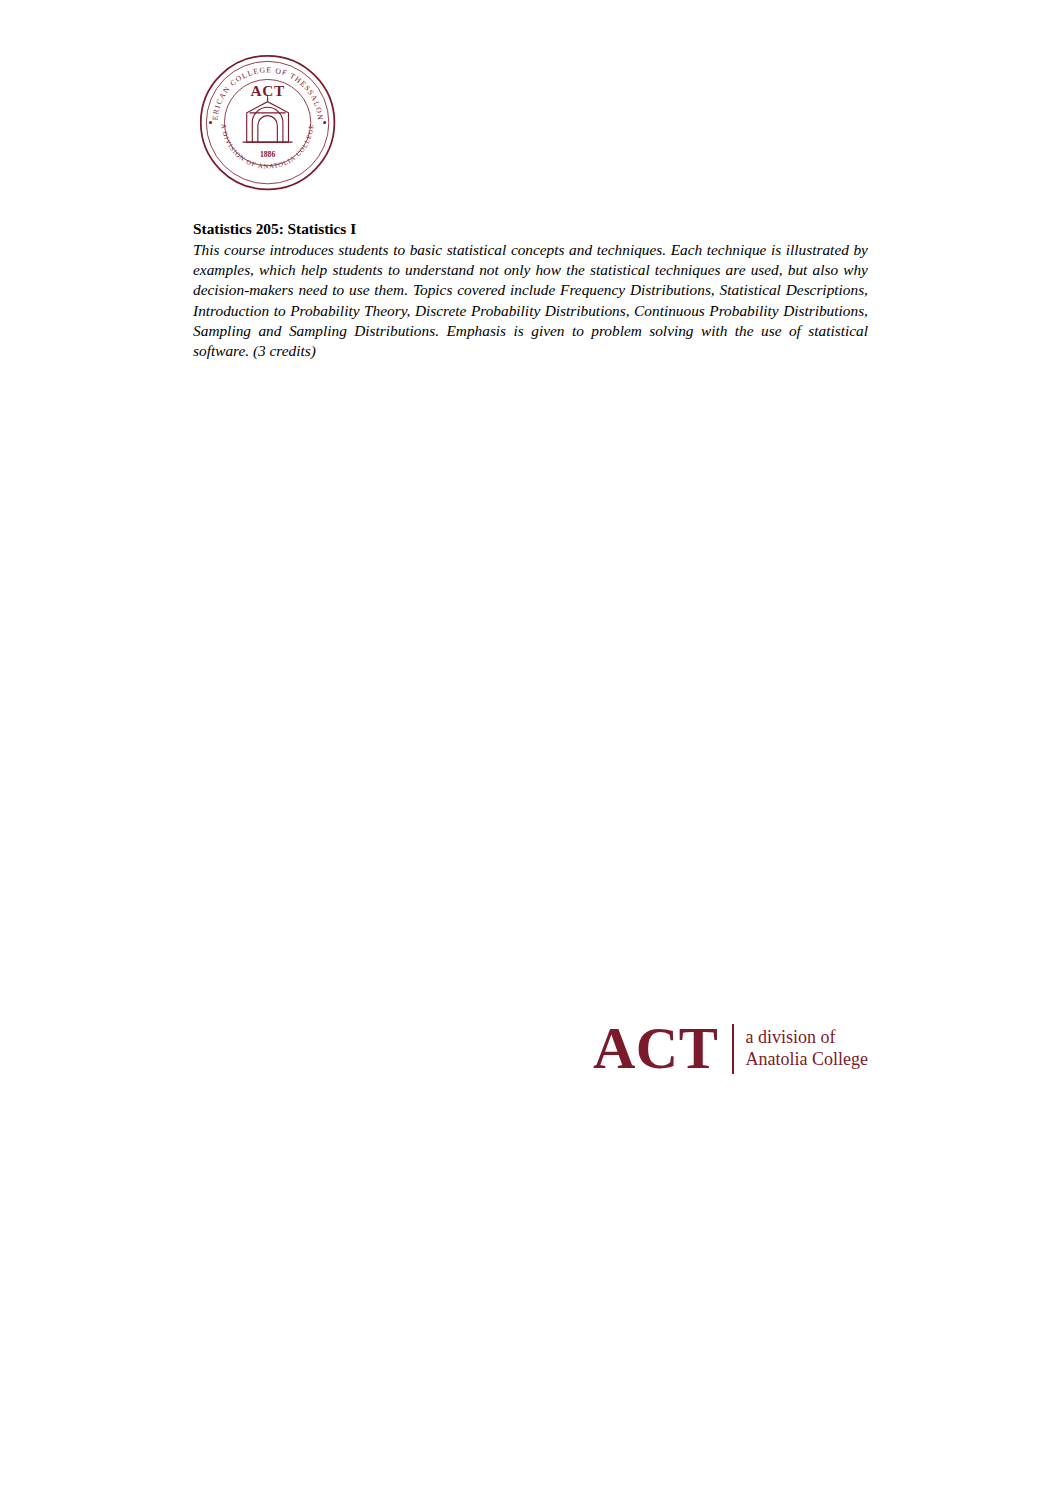AMERICAN COLLEGE OF THESSALONIKI A DIVISION OF ANATOLIA COLLEGE ACT 1886
Statistics 205: Statistics I
This course introduces students to basic statistical concepts and techniques. Each technique is illustrated by examples, which help students to understand not only how the statistical techniques are used, but also why decision-makers need to use them. Topics covered include Frequency Distributions, Statistical Descriptions, Introduction to Probability Theory, Discrete Probability Distributions, Continuous Probability Distributions, Sampling and Sampling Distributions. Emphasis is given to problem solving with the use of statistical software. (3 credits)
ACT a division of
Anatolia College